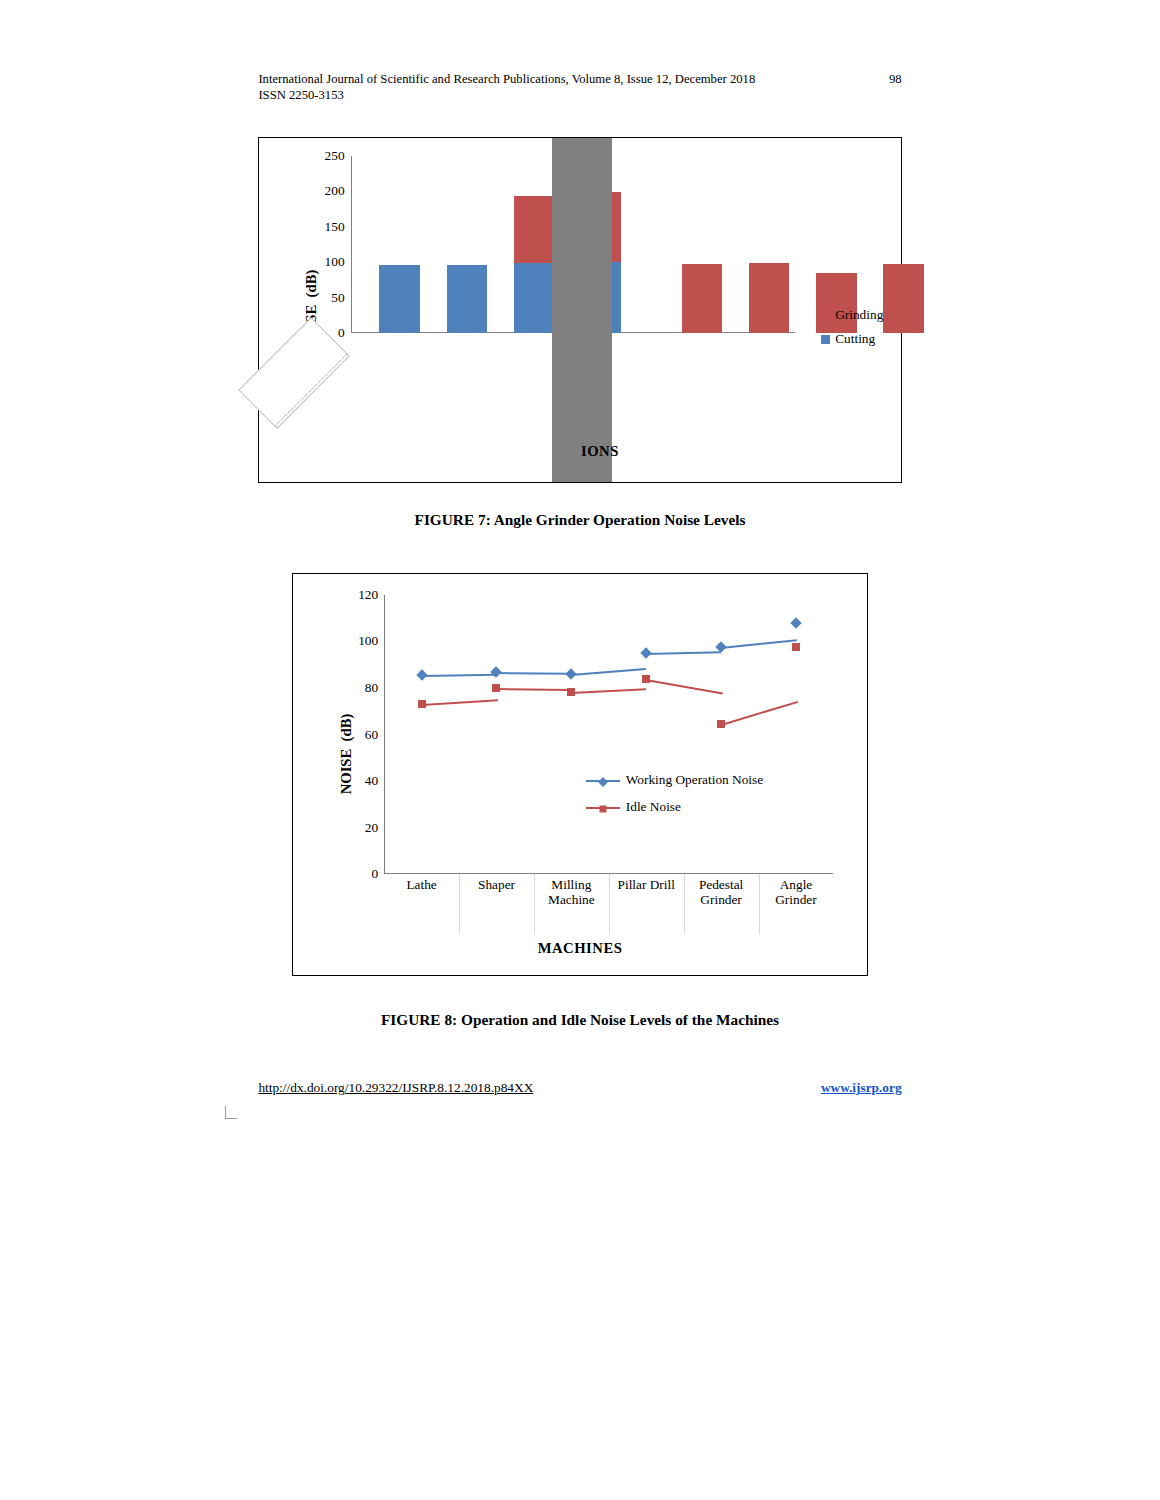98 International Journal of Scientific and Research Publications, Volume 8, Issue 12, December 2018 ISSN 2250-3153
NOISE (dB)
250
200
150
100
50
0
Grinding
Cutting
IONS
FIGURE 7: Angle Grinder Operation Noise Levels
NOISE (dB)
120
100
80
60
40
20
0
Working Operation Noise
Idle Noise
Lathe
Shaper
Milling
Machine
Pillar Drill
Pedestal
Grinder
Angle
Grinder
MACHINES
FIGURE 8: Operation and Idle Noise Levels of the Machines
www.ijsrp.org http://dx.doi.org/10.29322/IJSRP.8.12.2018.p84XX